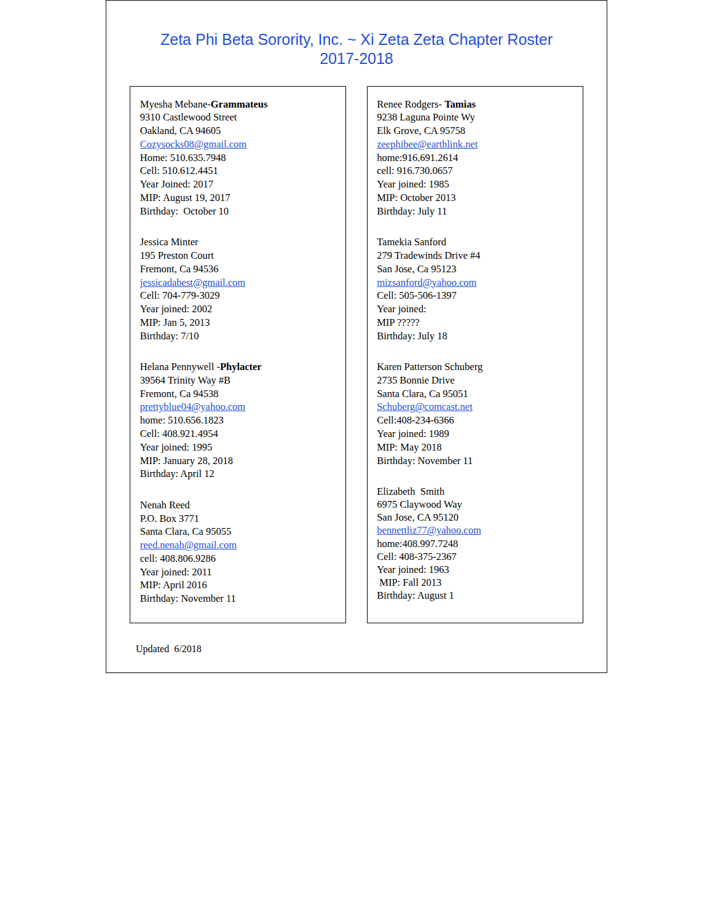Zeta Phi Beta Sorority, Inc. ~ Xi Zeta Zeta Chapter Roster
2017-2018
Myesha Mebane-Grammateus 9310 Castlewood Street
Oakland, CA 94605
Cozysocks08@gmail.com
Home: 510.635.7948
Cell: 510.612.4451
Year Joined: 2017
MIP: August 19, 2017
Birthday: October 10
Jessica Minter 195 Preston Court
Fremont, Ca 94536
jessicadabest@gmail.com
Cell: 704-779-3029
Year joined: 2002
MIP: Jan 5, 2013
Birthday: 7/10
Helana Pennywell -Phylacter 39564 Trinity Way #B
Fremont, Ca 94538
prettyblue04@yahoo.com
home: 510.656.1823
Cell: 408.921.4954
Year joined: 1995
MIP: January 28, 2018
Birthday: April 12
Nenah Reed P.O. Box 3771
Santa Clara, Ca 95055
reed.nenah@gmail.com
cell: 408.806.9286
Year joined: 2011
MIP: April 2016
Birthday: November 11
Renee Rodgers- Tamias 9238 Laguna Pointe Wy
Elk Grove, CA 95758
zeephibee@earthlink.net
home:916.691.2614
cell: 916.730.0657
Year joined: 1985
MIP: October 2013
Birthday: July 11
Tamekia Sanford 279 Tradewinds Drive #4
San Jose, Ca 95123
mizsanford@yahoo.com
Cell: 505-506-1397
Year joined:
MIP ?????
Birthday: July 18
Karen Patterson Schuberg 2735 Bonnie Drive
Santa Clara, Ca 95051
Schuberg@comcast.net
Cell:408-234-6366
Year joined: 1989
MIP: May 2018
Birthday: November 11
Elizabeth Smith 6975 Claywood Way
San Jose, CA 95120
bennettliz77@yahoo.com
home:408.997.7248
Cell: 408-375-2367
Year joined: 1963
MIP: Fall 2013
Birthday: August 1
Updated 6/2018